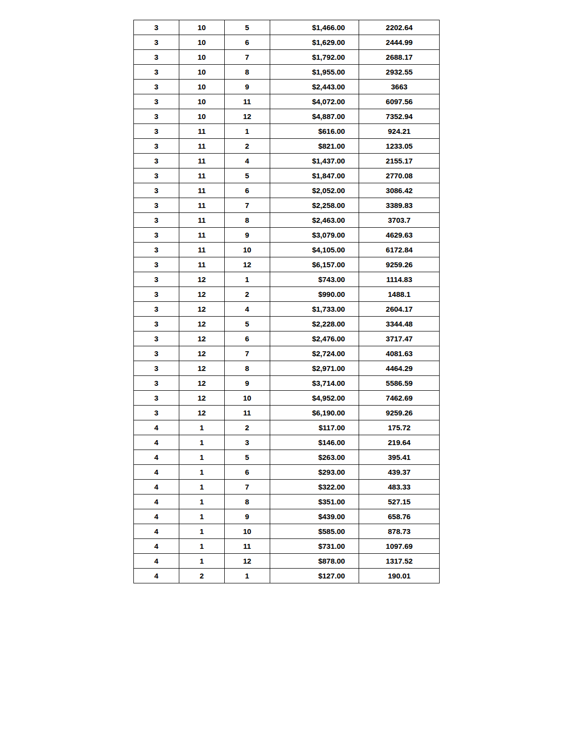| 3 | 10 | 5 | $1,466.00 | 2202.64 |
| 3 | 10 | 6 | $1,629.00 | 2444.99 |
| 3 | 10 | 7 | $1,792.00 | 2688.17 |
| 3 | 10 | 8 | $1,955.00 | 2932.55 |
| 3 | 10 | 9 | $2,443.00 | 3663 |
| 3 | 10 | 11 | $4,072.00 | 6097.56 |
| 3 | 10 | 12 | $4,887.00 | 7352.94 |
| 3 | 11 | 1 | $616.00 | 924.21 |
| 3 | 11 | 2 | $821.00 | 1233.05 |
| 3 | 11 | 4 | $1,437.00 | 2155.17 |
| 3 | 11 | 5 | $1,847.00 | 2770.08 |
| 3 | 11 | 6 | $2,052.00 | 3086.42 |
| 3 | 11 | 7 | $2,258.00 | 3389.83 |
| 3 | 11 | 8 | $2,463.00 | 3703.7 |
| 3 | 11 | 9 | $3,079.00 | 4629.63 |
| 3 | 11 | 10 | $4,105.00 | 6172.84 |
| 3 | 11 | 12 | $6,157.00 | 9259.26 |
| 3 | 12 | 1 | $743.00 | 1114.83 |
| 3 | 12 | 2 | $990.00 | 1488.1 |
| 3 | 12 | 4 | $1,733.00 | 2604.17 |
| 3 | 12 | 5 | $2,228.00 | 3344.48 |
| 3 | 12 | 6 | $2,476.00 | 3717.47 |
| 3 | 12 | 7 | $2,724.00 | 4081.63 |
| 3 | 12 | 8 | $2,971.00 | 4464.29 |
| 3 | 12 | 9 | $3,714.00 | 5586.59 |
| 3 | 12 | 10 | $4,952.00 | 7462.69 |
| 3 | 12 | 11 | $6,190.00 | 9259.26 |
| 4 | 1 | 2 | $117.00 | 175.72 |
| 4 | 1 | 3 | $146.00 | 219.64 |
| 4 | 1 | 5 | $263.00 | 395.41 |
| 4 | 1 | 6 | $293.00 | 439.37 |
| 4 | 1 | 7 | $322.00 | 483.33 |
| 4 | 1 | 8 | $351.00 | 527.15 |
| 4 | 1 | 9 | $439.00 | 658.76 |
| 4 | 1 | 10 | $585.00 | 878.73 |
| 4 | 1 | 11 | $731.00 | 1097.69 |
| 4 | 1 | 12 | $878.00 | 1317.52 |
| 4 | 2 | 1 | $127.00 | 190.01 |